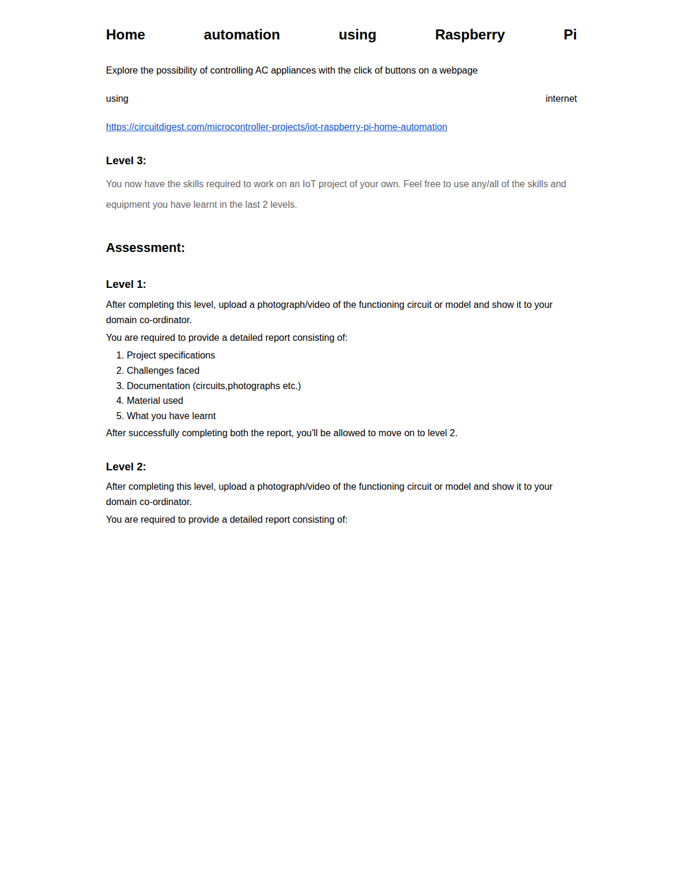Home automation using Raspberry Pi
Explore the possibility of controlling AC appliances with the click of buttons on a webpage
using internet
https://circuitdigest.com/microcontroller-projects/iot-raspberry-pi-home-automation
Level 3:
You now have the skills required to work on an IoT project of your own. Feel free to use any/all of the skills and equipment you have learnt in the last 2 levels.
Assessment:
Level 1:
After completing this level, upload a photograph/video of the functioning circuit or model and show it to your domain co-ordinator.
You are required to provide a detailed report consisting of:
Project specifications
Challenges faced
Documentation (circuits,photographs etc.)
Material used
What you have learnt
After successfully completing both the report, you'll be allowed to move on to level 2.
Level 2:
After completing this level, upload a photograph/video of the functioning circuit or model and show it to your domain co-ordinator.
You are required to provide a detailed report consisting of: